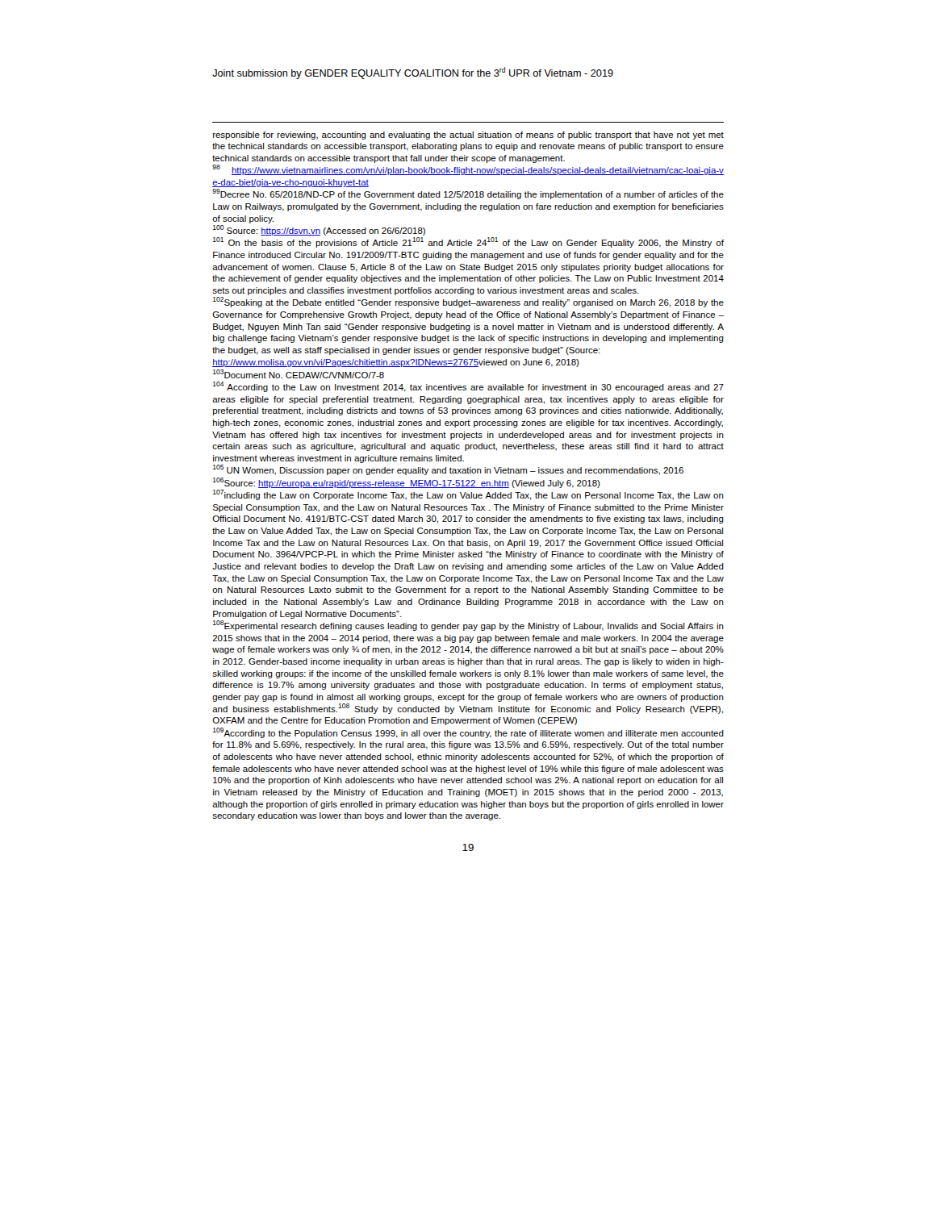Joint submission by GENDER EQUALITY COALITION for the 3rd UPR of Vietnam - 2019
responsible for reviewing, accounting and evaluating the actual situation of means of public transport that have not yet met the technical standards on accessible transport, elaborating plans to equip and renovate means of public transport to ensure technical standards on accessible transport that fall under their scope of management.
98 https://www.vietnamairlines.com/vn/vi/plan-book/book-flight-now/special-deals/special-deals-detail/vietnam/cac-loai-gia-ve-dac-biet/gia-ve-cho-nguoi-khuyet-tat
99Decree No. 65/2018/ND-CP of the Government dated 12/5/2018 detailing the implementation of a number of articles of the Law on Railways, promulgated by the Government, including the regulation on fare reduction and exemption for beneficiaries of social policy.
100 Source: https://dsvn.vn (Accessed on 26/6/2018)
101 On the basis of the provisions of Article 21101 and Article 24101 of the Law on Gender Equality 2006, the Minstry of Finance introduced Circular No. 191/2009/TT-BTC guiding the management and use of funds for gender equality and for the advancement of women. Clause 5, Article 8 of the Law on State Budget 2015 only stipulates priority budget allocations for the achievement of gender equality objectives and the implementation of other policies. The Law on Public Investment 2014 sets out principles and classifies investment portfolios according to various investment areas and scales.
102Speaking at the Debate entitled “Gender responsive budget–awareness and reality” organised on March 26, 2018 by the Governance for Comprehensive Growth Project, deputy head of the Office of National Assembly’s Department of Finance – Budget, Nguyen Minh Tan said “Gender responsive budgeting is a novel matter in Vietnam and is understood differently. A big challenge facing Vietnam’s gender responsive budget is the lack of specific instructions in developing and implementing the budget, as well as staff specialised in gender issues or gender responsive budget” (Source:
http://www.molisa.gov.vn/vi/Pages/chitiettin.aspx?IDNews=27675viewed on June 6, 2018)
103Document No. CEDAW/C/VNM/CO/7-8
104 According to the Law on Investment 2014, tax incentives are available for investment in 30 encouraged areas and 27 areas eligible for special preferential treatment. Regarding goegraphical area, tax incentives apply to areas eligible for preferential treatment, including districts and towns of 53 provinces among 63 provinces and cities nationwide. Additionally, high-tech zones, economic zones, industrial zones and export processing zones are eligible for tax incentives. Accordingly, Vietnam has offered high tax incentives for investment projects in underdeveloped areas and for investment projects in certain areas such as agriculture, agricultural and aquatic product, nevertheless, these areas still find it hard to attract investment whereas investment in agriculture remains limited.
105 UN Women, Discussion paper on gender equality and taxation in Vietnam – issues and recommendations, 2016
106Source: http://europa.eu/rapid/press-release_MEMO-17-5122_en.htm (Viewed July 6, 2018)
107including the Law on Corporate Income Tax, the Law on Value Added Tax, the Law on Personal Income Tax, the Law on Special Consumption Tax, and the Law on Natural Resources Tax . The Ministry of Finance submitted to the Prime Minister Official Document No. 4191/BTC-CST dated March 30, 2017 to consider the amendments to five existing tax laws, including the Law on Value Added Tax, the Law on Special Consumption Tax, the Law on Corporate Income Tax, the Law on Personal Income Tax and the Law on Natural Resources Lax. On that basis, on April 19, 2017 the Government Office issued Official Document No. 3964/VPCP-PL in which the Prime Minister asked “the Ministry of Finance to coordinate with the Ministry of Justice and relevant bodies to develop the Draft Law on revising and amending some articles of the Law on Value Added Tax, the Law on Special Consumption Tax, the Law on Corporate Income Tax, the Law on Personal Income Tax and the Law on Natural Resources Laxto submit to the Government for a report to the National Assembly Standing Committee to be included in the National Assembly’s Law and Ordinance Building Programme 2018 in accordance with the Law on Promulgation of Legal Normative Documents”.
108Experimental research defining causes leading to gender pay gap by the Ministry of Labour, Invalids and Social Affairs in 2015 shows that in the 2004 – 2014 period, there was a big pay gap between female and male workers. In 2004 the average wage of female workers was only ¾ of men, in the 2012 - 2014, the difference narrowed a bit but at snail’s pace – about 20% in 2012. Gender-based income inequality in urban areas is higher than that in rural areas. The gap is likely to widen in high-skilled working groups: if the income of the unskilled female workers is only 8.1% lower than male workers of same level, the difference is 19.7% among university graduates and those with postgraduate education. In terms of employment status, gender pay gap is found in almost all working groups, except for the group of female workers who are owners of production and business establishments.108 Study by conducted by Vietnam Institute for Economic and Policy Research (VEPR), OXFAM and the Centre for Education Promotion and Empowerment of Women (CEPEW)
109According to the Population Census 1999, in all over the country, the rate of illiterate women and illiterate men accounted for 11.8% and 5.69%, respectively. In the rural area, this figure was 13.5% and 6.59%, respectively. Out of the total number of adolescents who have never attended school, ethnic minority adolescents accounted for 52%, of which the proportion of female adolescents who have never attended school was at the highest level of 19% while this figure of male adolescent was 10% and the proportion of Kinh adolescents who have never attended school was 2%. A national report on education for all in Vietnam released by the Ministry of Education and Training (MOET) in 2015 shows that in the period 2000 - 2013, although the proportion of girls enrolled in primary education was higher than boys but the proportion of girls enrolled in lower secondary education was lower than boys and lower than the average.
19